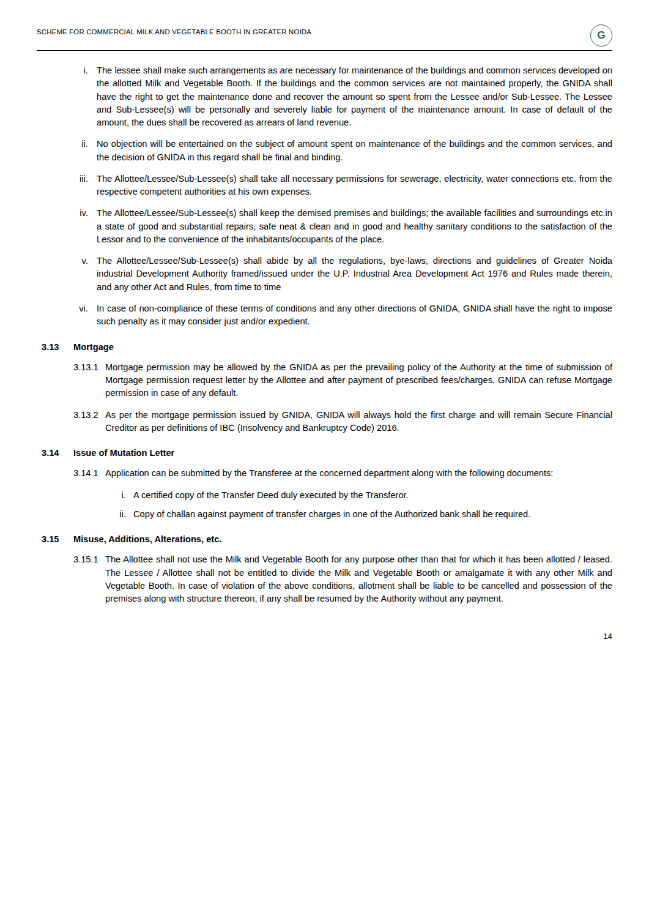SCHEME FOR COMMERCIAL MILK AND VEGETABLE BOOTH IN GREATER NOIDA
G
The lessee shall make such arrangements as are necessary for maintenance of the buildings and common services developed on the allotted Milk and Vegetable Booth. If the buildings and the common services are not maintained properly, the GNIDA shall have the right to get the maintenance done and recover the amount so spent from the Lessee and/or Sub-Lessee. The Lessee and Sub-Lessee(s) will be personally and severely liable for payment of the maintenance amount. In case of default of the amount, the dues shall be recovered as arrears of land revenue.
No objection will be entertained on the subject of amount spent on maintenance of the buildings and the common services, and the decision of GNIDA in this regard shall be final and binding.
The Allottee/Lessee/Sub-Lessee(s) shall take all necessary permissions for sewerage, electricity, water connections etc. from the respective competent authorities at his own expenses.
The Allottee/Lessee/Sub-Lessee(s) shall keep the demised premises and buildings; the available facilities and surroundings etc.in a state of good and substantial repairs, safe neat & clean and in good and healthy sanitary conditions to the satisfaction of the Lessor and to the convenience of the inhabitants/occupants of the place.
The Allottee/Lessee/Sub-Lessee(s) shall abide by all the regulations, bye-laws, directions and guidelines of Greater Noida industrial Development Authority framed/issued under the U.P. Industrial Area Development Act 1976 and Rules made therein, and any other Act and Rules, from time to time
In case of non-compliance of these terms of conditions and any other directions of GNIDA, GNIDA shall have the right to impose such penalty as it may consider just and/or expedient.
3.13 Mortgage
3.13.1
Mortgage permission may be allowed by the GNIDA as per the prevailing policy of the Authority at the time of submission of Mortgage permission request letter by the Allottee and after payment of prescribed fees/charges. GNIDA can refuse Mortgage permission in case of any default.
3.13.2
As per the mortgage permission issued by GNIDA, GNIDA will always hold the first charge and will remain Secure Financial Creditor as per definitions of IBC (Insolvency and Bankruptcy Code) 2016.
3.14 Issue of Mutation Letter
3.14.1
Application can be submitted by the Transferee at the concerned department along with the following documents:
A certified copy of the Transfer Deed duly executed by the Transferor.
Copy of challan against payment of transfer charges in one of the Authorized bank shall be required.
3.15 Misuse, Additions, Alterations, etc.
3.15.1
The Allottee shall not use the Milk and Vegetable Booth for any purpose other than that for which it has been allotted / leased. The Lessee / Allottee shall not be entitled to divide the Milk and Vegetable Booth or amalgamate it with any other Milk and Vegetable Booth. In case of violation of the above conditions, allotment shall be liable to be cancelled and possession of the premises along with structure thereon, if any shall be resumed by the Authority without any payment.
14